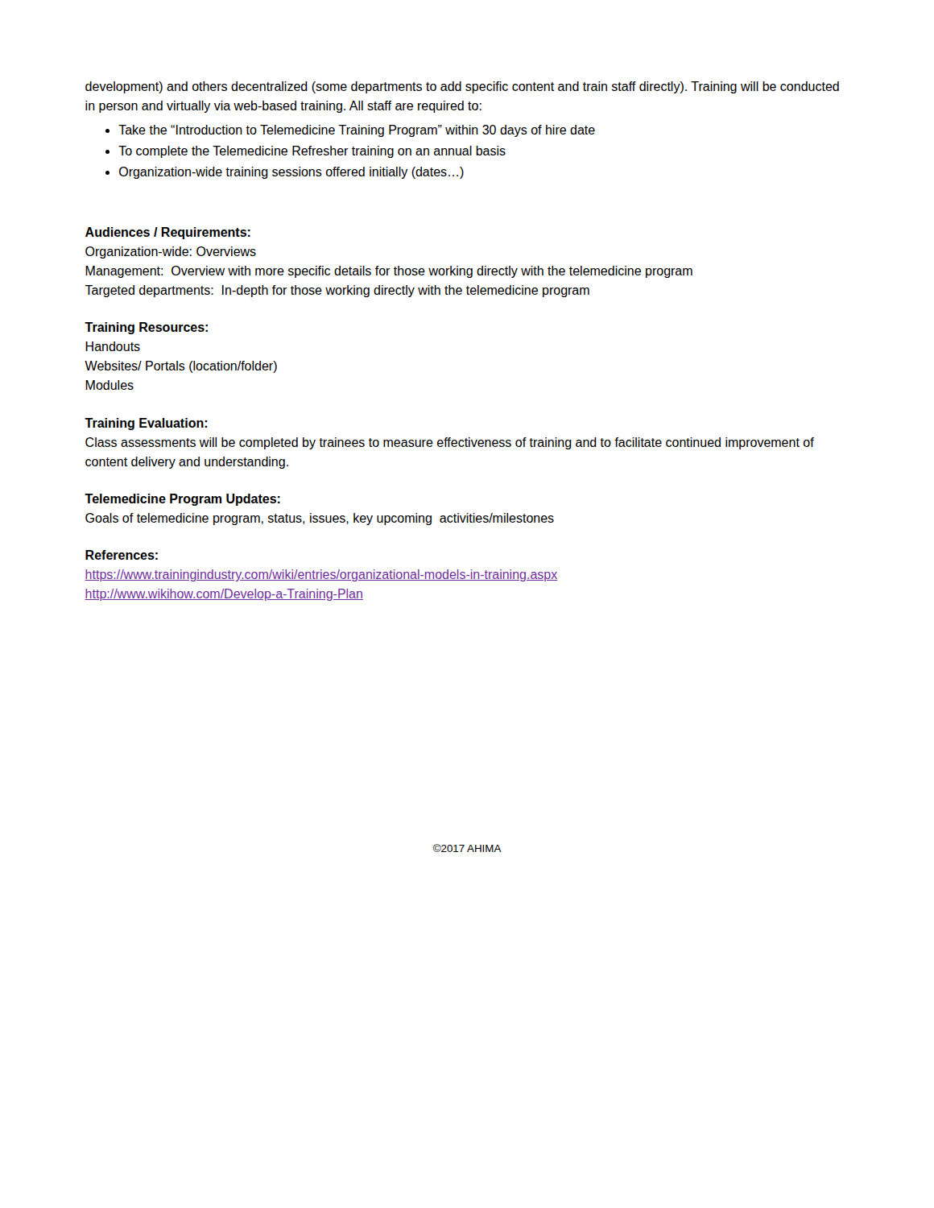development) and others decentralized (some departments to add specific content and train staff directly). Training will be conducted in person and virtually via web-based training. All staff are required to:
Take the “Introduction to Telemedicine Training Program” within 30 days of hire date
To complete the Telemedicine Refresher training on an annual basis
Organization-wide training sessions offered initially (dates…)
Audiences / Requirements:
Organization-wide: Overviews
Management: Overview with more specific details for those working directly with the telemedicine program
Targeted departments: In-depth for those working directly with the telemedicine program
Training Resources:
Handouts
Websites/ Portals (location/folder)
Modules
Training Evaluation:
Class assessments will be completed by trainees to measure effectiveness of training and to facilitate continued improvement of content delivery and understanding.
Telemedicine Program Updates:
Goals of telemedicine program, status, issues, key upcoming activities/milestones
References:
https://www.trainingindustry.com/wiki/entries/organizational-models-in-training.aspx
http://www.wikihow.com/Develop-a-Training-Plan
©2017 AHIMA